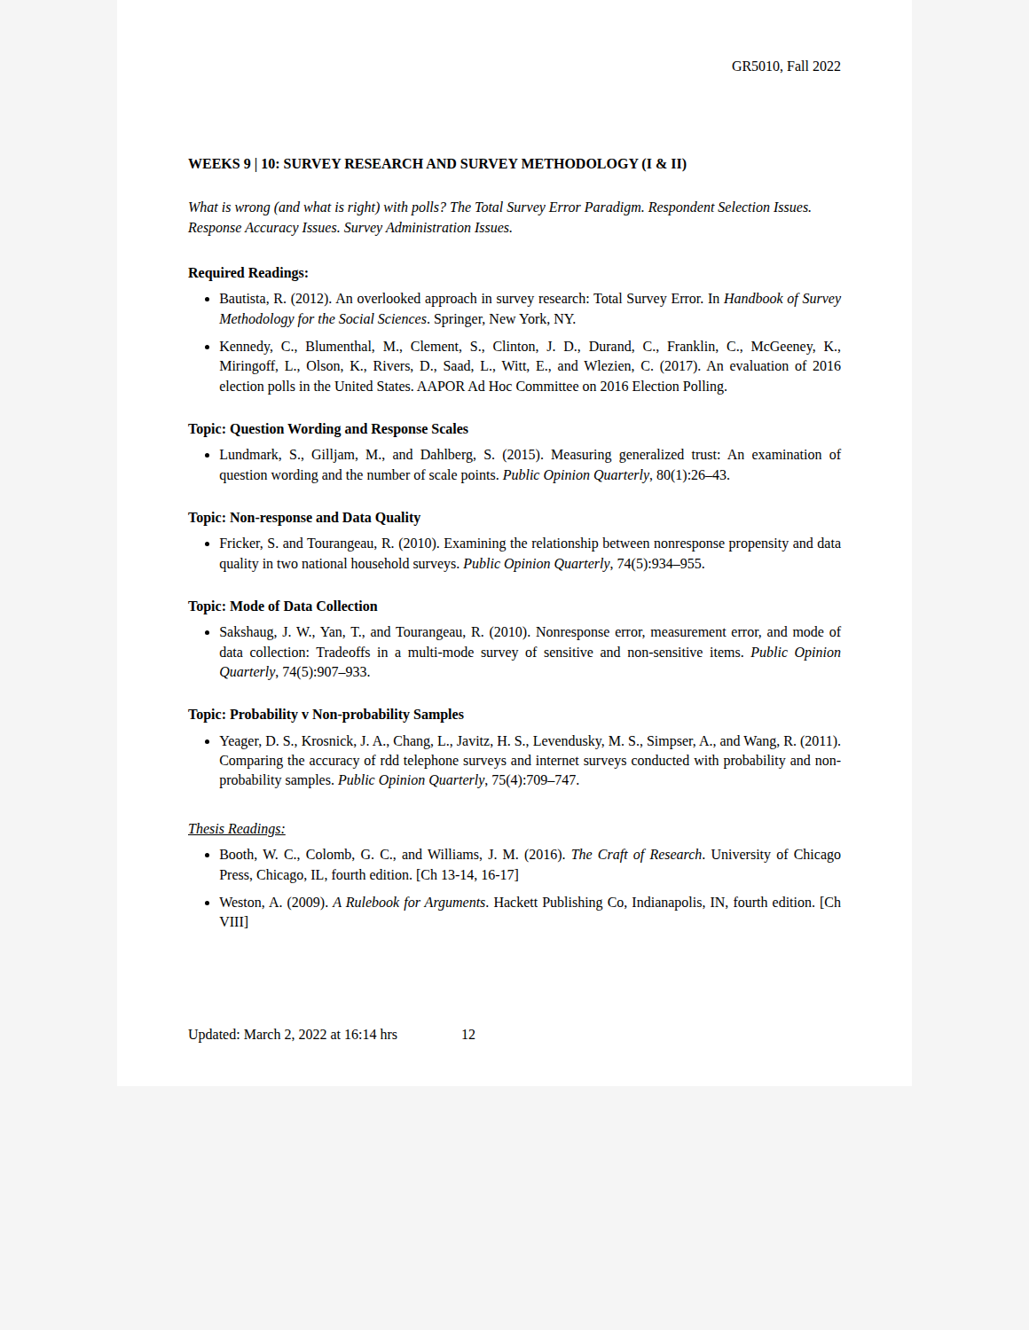GR5010, Fall 2022
WEEKS 9 | 10: SURVEY RESEARCH AND SURVEY METHODOLOGY (I & II)
What is wrong (and what is right) with polls? The Total Survey Error Paradigm. Respondent Selection Issues. Response Accuracy Issues. Survey Administration Issues.
Required Readings:
Bautista, R. (2012). An overlooked approach in survey research: Total Survey Error. In Handbook of Survey Methodology for the Social Sciences. Springer, New York, NY.
Kennedy, C., Blumenthal, M., Clement, S., Clinton, J. D., Durand, C., Franklin, C., McGeeney, K., Miringoff, L., Olson, K., Rivers, D., Saad, L., Witt, E., and Wlezien, C. (2017). An evaluation of 2016 election polls in the United States. AAPOR Ad Hoc Committee on 2016 Election Polling.
Topic: Question Wording and Response Scales
Lundmark, S., Gilljam, M., and Dahlberg, S. (2015). Measuring generalized trust: An examination of question wording and the number of scale points. Public Opinion Quarterly, 80(1):26–43.
Topic: Non-response and Data Quality
Fricker, S. and Tourangeau, R. (2010). Examining the relationship between nonresponse propensity and data quality in two national household surveys. Public Opinion Quarterly, 74(5):934–955.
Topic: Mode of Data Collection
Sakshaug, J. W., Yan, T., and Tourangeau, R. (2010). Nonresponse error, measurement error, and mode of data collection: Tradeoffs in a multi-mode survey of sensitive and non-sensitive items. Public Opinion Quarterly, 74(5):907–933.
Topic: Probability v Non-probability Samples
Yeager, D. S., Krosnick, J. A., Chang, L., Javitz, H. S., Levendusky, M. S., Simpser, A., and Wang, R. (2011). Comparing the accuracy of rdd telephone surveys and internet surveys conducted with probability and non-probability samples. Public Opinion Quarterly, 75(4):709–747.
Thesis Readings:
Booth, W. C., Colomb, G. C., and Williams, J. M. (2016). The Craft of Research. University of Chicago Press, Chicago, IL, fourth edition. [Ch 13-14, 16-17]
Weston, A. (2009). A Rulebook for Arguments. Hackett Publishing Co, Indianapolis, IN, fourth edition. [Ch VIII]
Updated: March 2, 2022 at 16:14 hrs 12